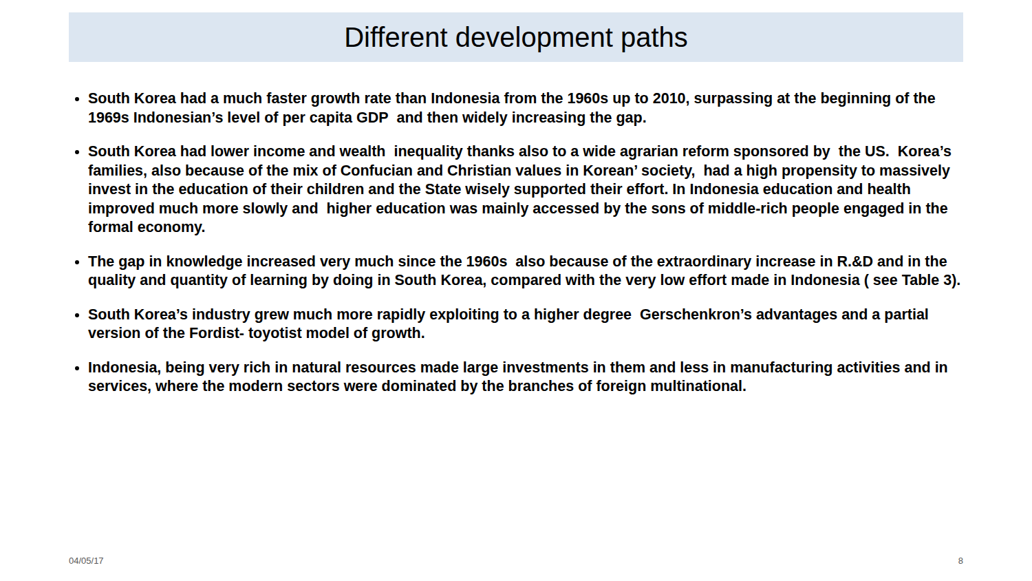Different development paths
South Korea had a much faster growth rate than Indonesia from the 1960s up to 2010, surpassing at the beginning of the 1969s Indonesian’s level of per capita GDP and then widely increasing the gap.
South Korea had lower income and wealth inequality thanks also to a wide agrarian reform sponsored by the US. Korea’s families, also because of the mix of Confucian and Christian values in Korean’ society, had a high propensity to massively invest in the education of their children and the State wisely supported their effort. In Indonesia education and health improved much more slowly and higher education was mainly accessed by the sons of middle-rich people engaged in the formal economy.
The gap in knowledge increased very much since the 1960s also because of the extraordinary increase in R.&D and in the quality and quantity of learning by doing in South Korea, compared with the very low effort made in Indonesia ( see Table 3).
South Korea’s industry grew much more rapidly exploiting to a higher degree Gerschenkron’s advantages and a partial version of the Fordist- toyotist model of growth.
Indonesia, being very rich in natural resources made large investments in them and less in manufacturing activities and in services, where the modern sectors were dominated by the branches of foreign multinational.
04/05/17
8